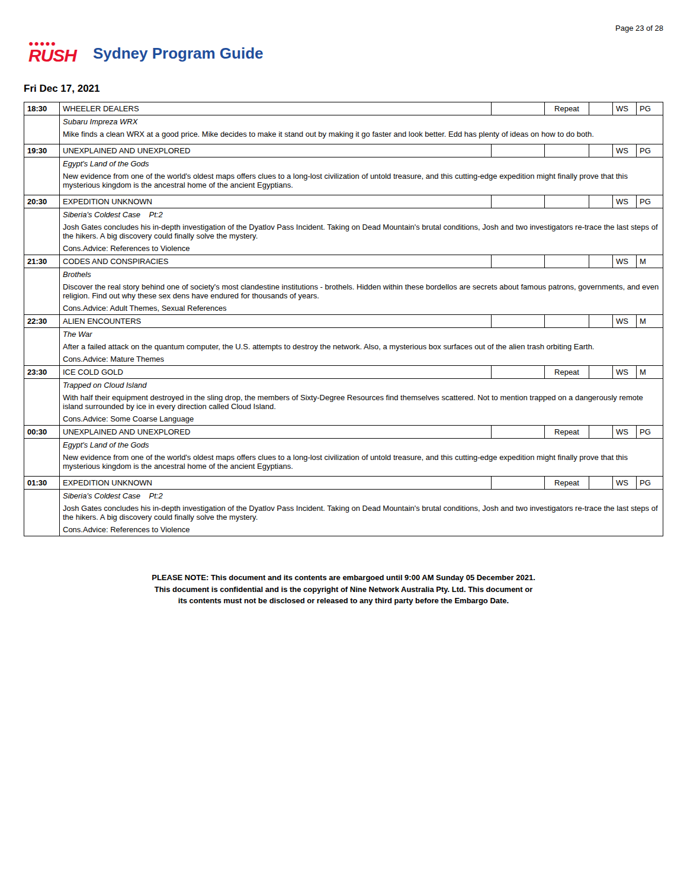Page 23 of 28
●●●●● RUSH
Sydney Program Guide
Fri Dec 17, 2021
| 18:30 | WHEELER DEALERS | | Repeat | | WS | PG |
| | Subaru Impreza WRX Mike finds a clean WRX at a good price. Mike decides to make it stand out by making it go faster and look better. Edd has plenty of ideas on how to do both. |
| 19:30 | UNEXPLAINED AND UNEXPLORED | | | | WS | PG |
| | Egypt's Land of the Gods New evidence from one of the world's oldest maps offers clues to a long-lost civilization of untold treasure, and this cutting-edge expedition might finally prove that this mysterious kingdom is the ancestral home of the ancient Egyptians. |
| 20:30 | EXPEDITION UNKNOWN | | | | WS | PG |
| | Siberia's Coldest Case Pt:2 Josh Gates concludes his in-depth investigation of the Dyatlov Pass Incident. Taking on Dead Mountain's brutal conditions, Josh and two investigators re-trace the last steps of the hikers. A big discovery could finally solve the mystery. Cons.Advice: References to Violence |
| 21:30 | CODES AND CONSPIRACIES | | | | WS | M |
| | Brothels Discover the real story behind one of society's most clandestine institutions - brothels. Hidden within these bordellos are secrets about famous patrons, governments, and even religion. Find out why these sex dens have endured for thousands of years. Cons.Advice: Adult Themes, Sexual References |
| 22:30 | ALIEN ENCOUNTERS | | | | WS | M |
| | The War After a failed attack on the quantum computer, the U.S. attempts to destroy the network. Also, a mysterious box surfaces out of the alien trash orbiting Earth. Cons.Advice: Mature Themes |
| 23:30 | ICE COLD GOLD | | Repeat | | WS | M |
| | Trapped on Cloud Island With half their equipment destroyed in the sling drop, the members of Sixty-Degree Resources find themselves scattered. Not to mention trapped on a dangerously remote island surrounded by ice in every direction called Cloud Island. Cons.Advice: Some Coarse Language |
| 00:30 | UNEXPLAINED AND UNEXPLORED | | Repeat | | WS | PG |
| | Egypt's Land of the Gods New evidence from one of the world's oldest maps offers clues to a long-lost civilization of untold treasure, and this cutting-edge expedition might finally prove that this mysterious kingdom is the ancestral home of the ancient Egyptians. |
| 01:30 | EXPEDITION UNKNOWN | | Repeat | | WS | PG |
| | Siberia's Coldest Case Pt:2 Josh Gates concludes his in-depth investigation of the Dyatlov Pass Incident. Taking on Dead Mountain's brutal conditions, Josh and two investigators re-trace the last steps of the hikers. A big discovery could finally solve the mystery. Cons.Advice: References to Violence |
PLEASE NOTE: This document and its contents are embargoed until 9:00 AM Sunday 05 December 2021.
This document is confidential and is the copyright of Nine Network Australia Pty. Ltd. This document or
its contents must not be disclosed or released to any third party before the Embargo Date.